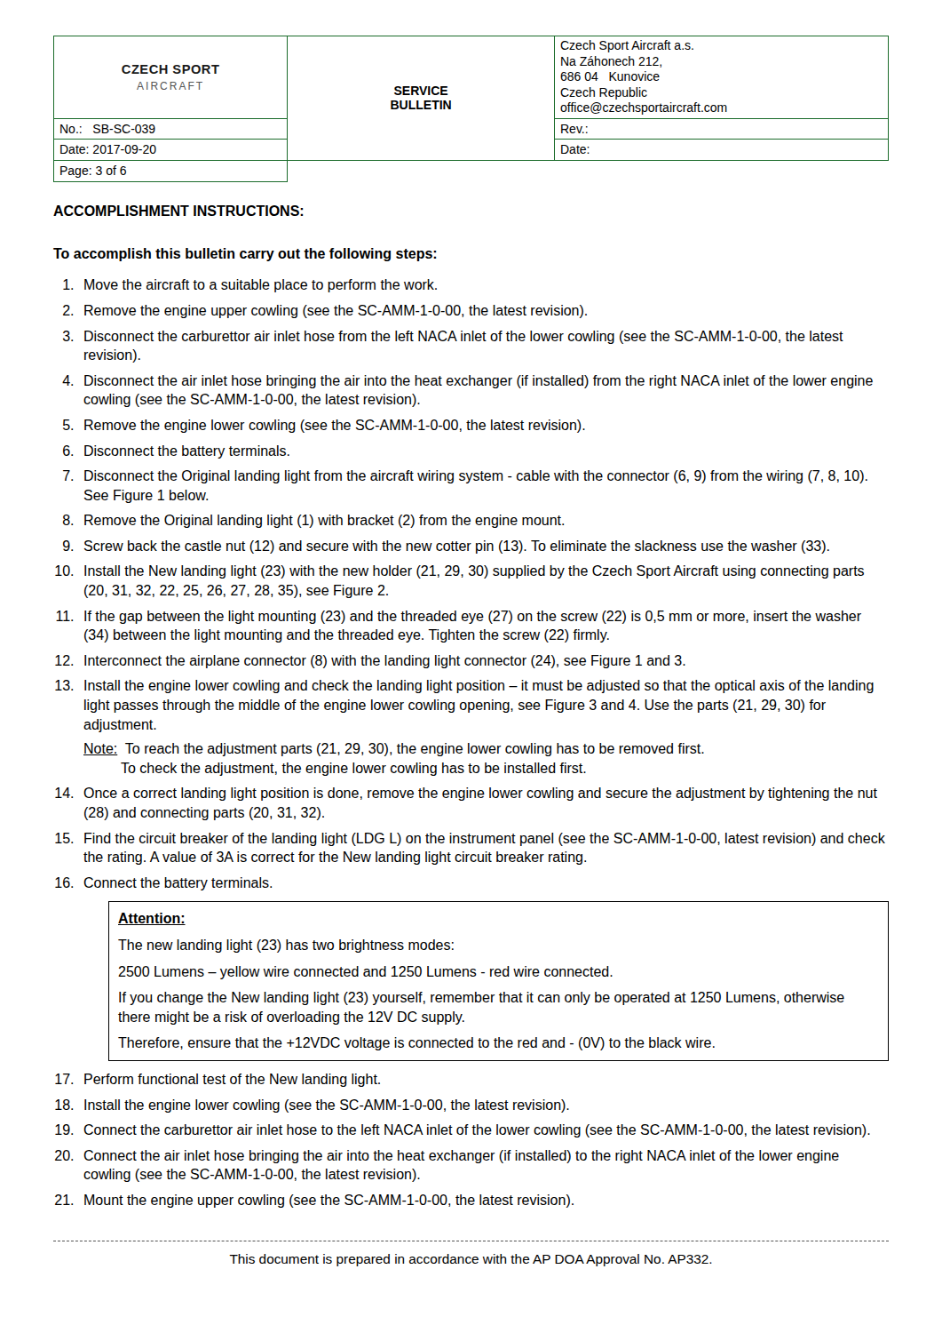| CZECH SPORT AIRCRAFT | SERVICE BULLETIN | Czech Sport Aircraft a.s. Na Záhonech 212, 686 04 Kunovice Czech Republic office@czechsportaircraft.com |
| No.: SB-SC-039 | Rev.: |
| Date: 2017-09-20 | Date: |
| Page: 3 of 6 | | |
ACCOMPLISHMENT INSTRUCTIONS:
To accomplish this bulletin carry out the following steps:
Move the aircraft to a suitable place to perform the work.
Remove the engine upper cowling (see the SC-AMM-1-0-00, the latest revision).
Disconnect the carburettor air inlet hose from the left NACA inlet of the lower cowling (see the SC-AMM-1-0-00, the latest revision).
Disconnect the air inlet hose bringing the air into the heat exchanger (if installed) from the right NACA inlet of the lower engine cowling (see the SC-AMM-1-0-00, the latest revision).
Remove the engine lower cowling (see the SC-AMM-1-0-00, the latest revision).
Disconnect the battery terminals.
Disconnect the Original landing light from the aircraft wiring system - cable with the connector (6, 9) from the wiring (7, 8, 10). See Figure 1 below.
Remove the Original landing light (1) with bracket (2) from the engine mount.
Screw back the castle nut (12) and secure with the new cotter pin (13). To eliminate the slackness use the washer (33).
Install the New landing light (23) with the new holder (21, 29, 30) supplied by the Czech Sport Aircraft using connecting parts (20, 31, 32, 22, 25, 26, 27, 28, 35), see Figure 2.
If the gap between the light mounting (23) and the threaded eye (27) on the screw (22) is 0,5 mm or more, insert the washer (34) between the light mounting and the threaded eye. Tighten the screw (22) firmly.
Interconnect the airplane connector (8) with the landing light connector (24), see Figure 1 and 3.
Install the engine lower cowling and check the landing light position – it must be adjusted so that the optical axis of the landing light passes through the middle of the engine lower cowling opening, see Figure 3 and 4. Use the parts (21, 29, 30) for adjustment. Note: To reach the adjustment parts (21, 29, 30), the engine lower cowling has to be removed first. To check the adjustment, the engine lower cowling has to be installed first.
Once a correct landing light position is done, remove the engine lower cowling and secure the adjustment by tightening the nut (28) and connecting parts (20, 31, 32).
Find the circuit breaker of the landing light (LDG L) on the instrument panel (see the SC-AMM-1-0-00, latest revision) and check the rating. A value of 3A is correct for the New landing light circuit breaker rating.
Connect the battery terminals.
Attention:
The new landing light (23) has two brightness modes:
2500 Lumens – yellow wire connected and 1250 Lumens - red wire connected.
If you change the New landing light (23) yourself, remember that it can only be operated at 1250 Lumens, otherwise there might be a risk of overloading the 12V DC supply.
Therefore, ensure that the +12VDC voltage is connected to the red and - (0V) to the black wire.
Perform functional test of the New landing light.
Install the engine lower cowling (see the SC-AMM-1-0-00, the latest revision).
Connect the carburettor air inlet hose to the left NACA inlet of the lower cowling (see the SC-AMM-1-0-00, the latest revision).
Connect the air inlet hose bringing the air into the heat exchanger (if installed) to the right NACA inlet of the lower engine cowling (see the SC-AMM-1-0-00, the latest revision).
Mount the engine upper cowling (see the SC-AMM-1-0-00, the latest revision).
This document is prepared in accordance with the AP DOA Approval No. AP332.